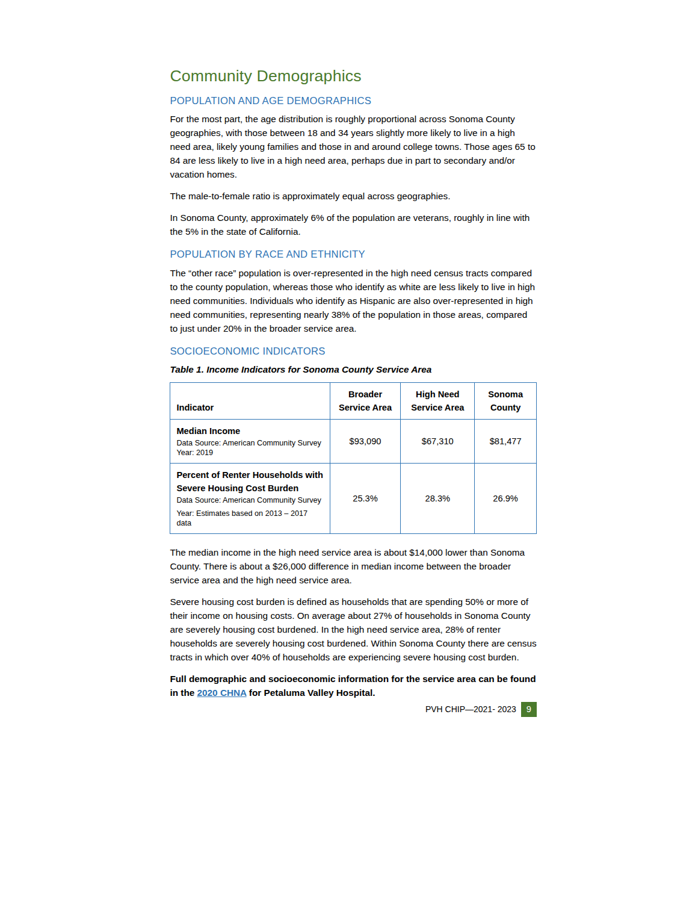Community Demographics
POPULATION AND AGE DEMOGRAPHICS
For the most part, the age distribution is roughly proportional across Sonoma County geographies, with those between 18 and 34 years slightly more likely to live in a high need area, likely young families and those in and around college towns. Those ages 65 to 84 are less likely to live in a high need area, perhaps due in part to secondary and/or vacation homes.
The male-to-female ratio is approximately equal across geographies.
In Sonoma County, approximately 6% of the population are veterans, roughly in line with the 5% in the state of California.
POPULATION BY RACE AND ETHNICITY
The “other race” population is over-represented in the high need census tracts compared to the county population, whereas those who identify as white are less likely to live in high need communities. Individuals who identify as Hispanic are also over-represented in high need communities, representing nearly 38% of the population in those areas, compared to just under 20% in the broader service area.
SOCIOECONOMIC INDICATORS
Table 1. Income Indicators for Sonoma County Service Area
| Indicator | Broader Service Area | High Need Service Area | Sonoma County |
| --- | --- | --- | --- |
| Median Income Data Source: American Community Survey Year: 2019 | $93,090 | $67,310 | $81,477 |
| Percent of Renter Households with Severe Housing Cost Burden Data Source: American Community Survey Year: Estimates based on 2013 – 2017 data | 25.3% | 28.3% | 26.9% |
The median income in the high need service area is about $14,000 lower than Sonoma County. There is about a $26,000 difference in median income between the broader service area and the high need service area.
Severe housing cost burden is defined as households that are spending 50% or more of their income on housing costs. On average about 27% of households in Sonoma County are severely housing cost burdened. In the high need service area, 28% of renter households are severely housing cost burdened. Within Sonoma County there are census tracts in which over 40% of households are experiencing severe housing cost burden.
Full demographic and socioeconomic information for the service area can be found in the 2020 CHNA for Petaluma Valley Hospital.
PVH CHIP—2021- 2023 9